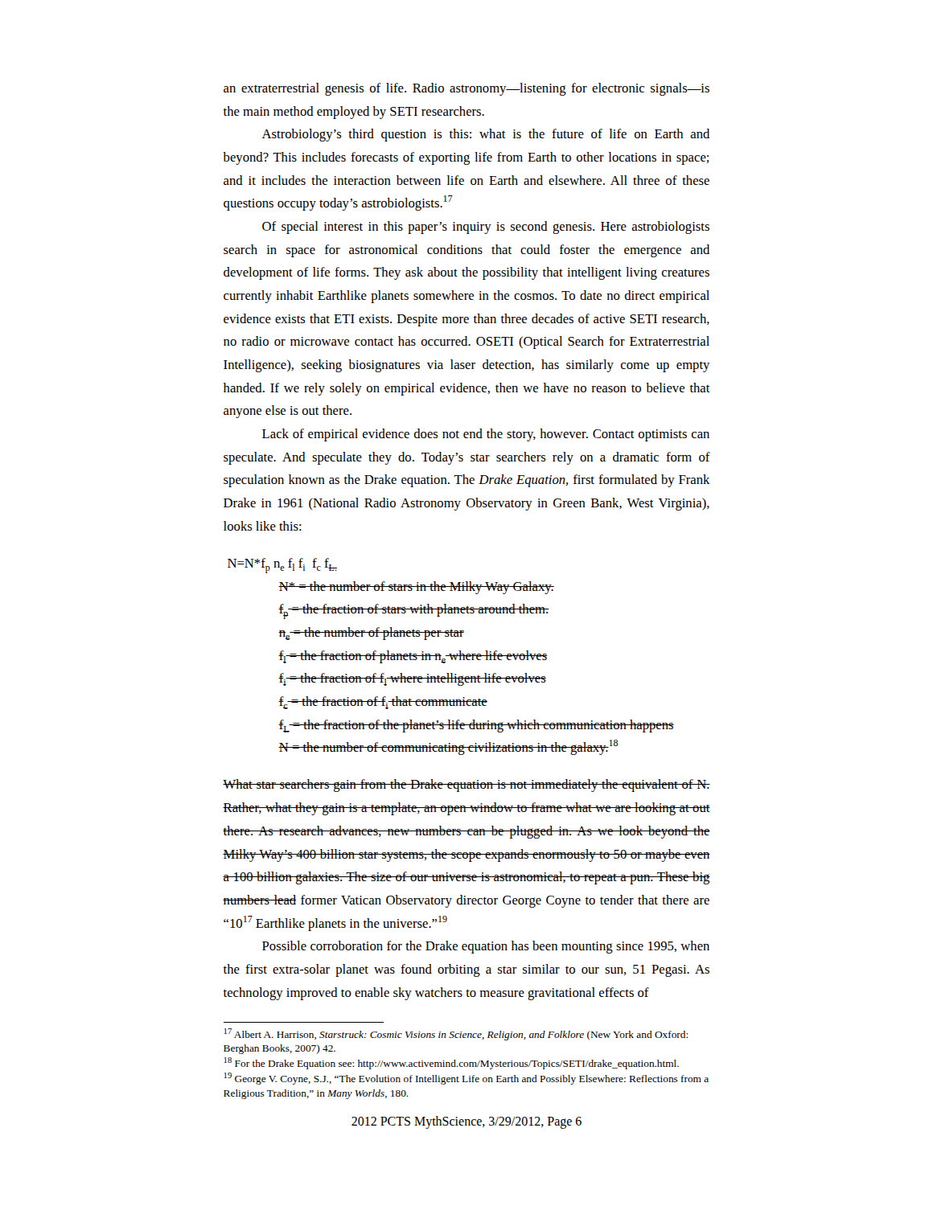an extraterrestrial genesis of life. Radio astronomy—listening for electronic signals—is the main method employed by SETI researchers.
Astrobiology’s third question is this: what is the future of life on Earth and beyond? This includes forecasts of exporting life from Earth to other locations in space; and it includes the interaction between life on Earth and elsewhere. All three of these questions occupy today’s astrobiologists.17
Of special interest in this paper’s inquiry is second genesis. Here astrobiologists search in space for astronomical conditions that could foster the emergence and development of life forms. They ask about the possibility that intelligent living creatures currently inhabit Earthlike planets somewhere in the cosmos. To date no direct empirical evidence exists that ETI exists. Despite more than three decades of active SETI research, no radio or microwave contact has occurred. OSETI (Optical Search for Extraterrestrial Intelligence), seeking biosignatures via laser detection, has similarly come up empty handed. If we rely solely on empirical evidence, then we have no reason to believe that anyone else is out there.
Lack of empirical evidence does not end the story, however. Contact optimists can speculate. And speculate they do. Today’s star searchers rely on a dramatic form of speculation known as the Drake equation. The Drake Equation, first formulated by Frank Drake in 1961 (National Radio Astronomy Observatory in Green Bank, West Virginia), looks like this:
N=N*fp ne fl fi fc fL.
N* = the number of stars in the Milky Way Galaxy.
fp = the fraction of stars with planets around them.
ne = the number of planets per star
fl = the fraction of planets in ne where life evolves
fi = the fraction of fl where intelligent life evolves
fc = the fraction of fi that communicate
fL = the fraction of the planet’s life during which communication happens
N = the number of communicating civilizations in the galaxy.18
What star searchers gain from the Drake equation is not immediately the equivalent of N. Rather, what they gain is a template, an open window to frame what we are looking at out there. As research advances, new numbers can be plugged in. As we look beyond the Milky Way’s 400 billion star systems, the scope expands enormously to 50 or maybe even a 100 billion galaxies. The size of our universe is astronomical, to repeat a pun. These big numbers lead former Vatican Observatory director George Coyne to tender that there are “1017 Earthlike planets in the universe.”19
Possible corroboration for the Drake equation has been mounting since 1995, when the first extra-solar planet was found orbiting a star similar to our sun, 51 Pegasi. As technology improved to enable sky watchers to measure gravitational effects of
17 Albert A. Harrison, Starstruck: Cosmic Visions in Science, Religion, and Folklore (New York and Oxford: Berghan Books, 2007) 42.
18 For the Drake Equation see: http://www.activemind.com/Mysterious/Topics/SETI/drake_equation.html.
19 George V. Coyne, S.J., “The Evolution of Intelligent Life on Earth and Possibly Elsewhere: Reflections from a Religious Tradition,” in Many Worlds, 180.
2012 PCTS MythScience, 3/29/2012, Page 6